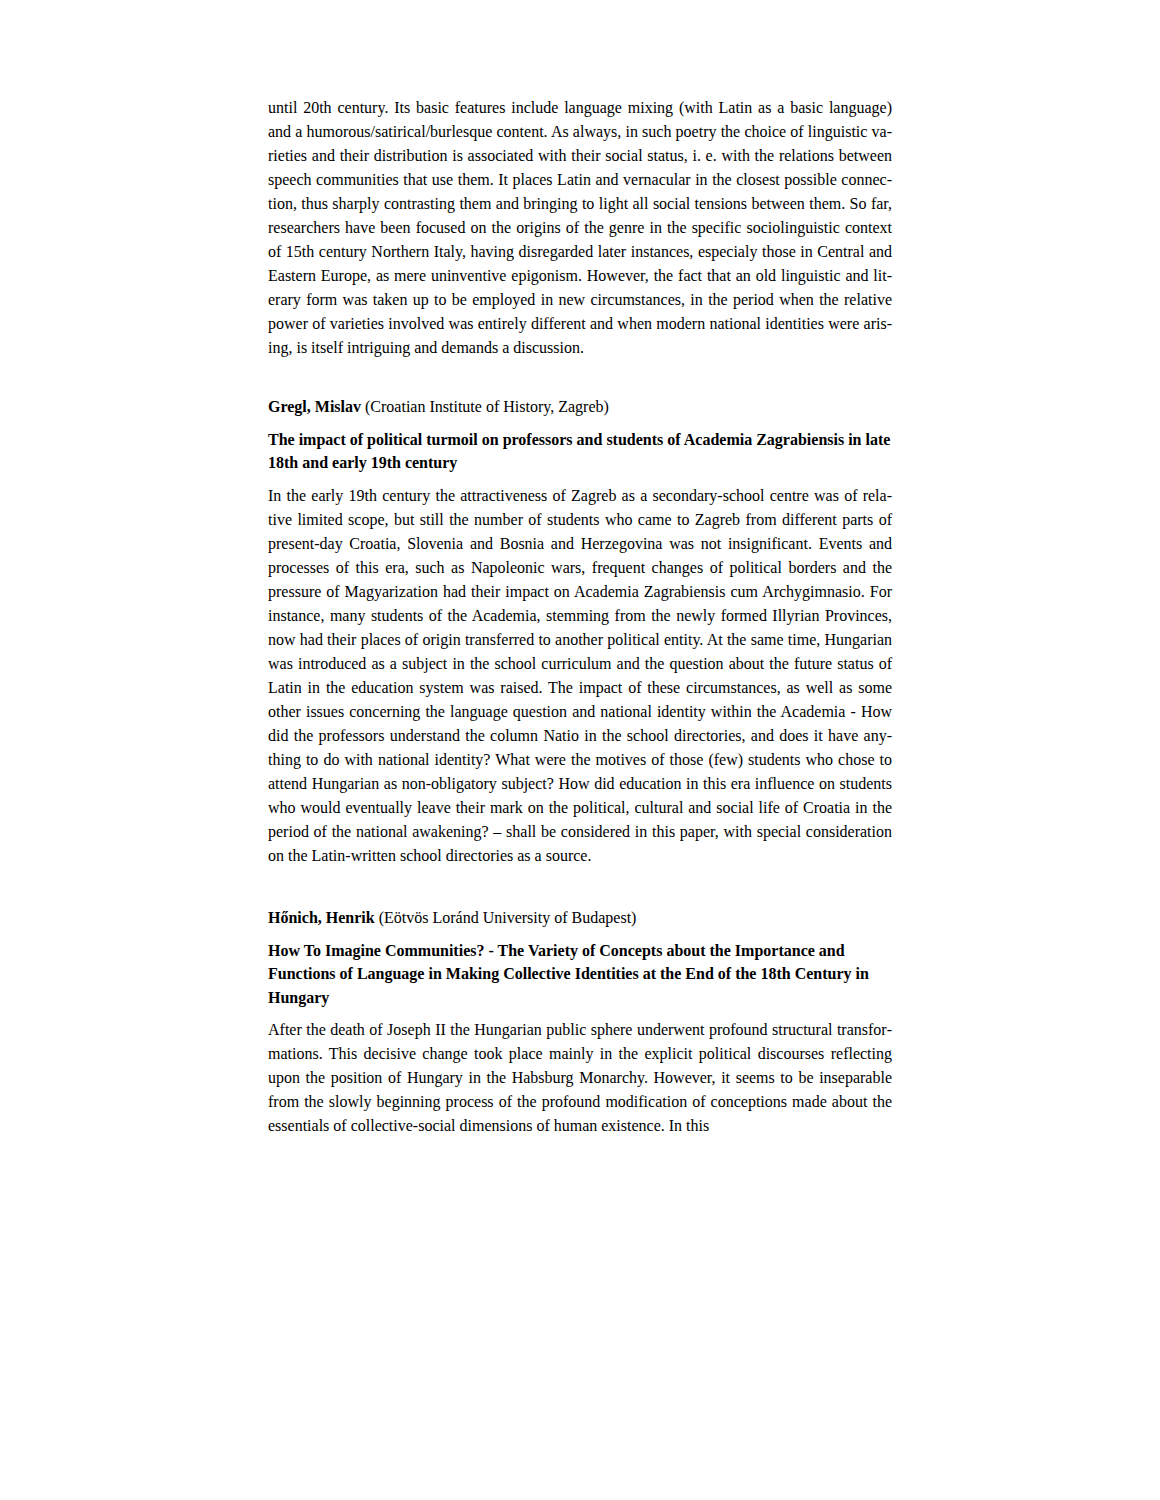until 20th century. Its basic features include language mixing (with Latin as a basic language) and a humorous/satirical/burlesque content. As always, in such poetry the choice of linguistic varieties and their distribution is associated with their social status, i. e. with the relations between speech communities that use them. It places Latin and vernacular in the closest possible connection, thus sharply contrasting them and bringing to light all social tensions between them. So far, researchers have been focused on the origins of the genre in the specific sociolinguistic context of 15th century Northern Italy, having disregarded later instances, especialy those in Central and Eastern Europe, as mere uninventive epigonism. However, the fact that an old linguistic and literary form was taken up to be employed in new circumstances, in the period when the relative power of varieties involved was entirely different and when modern national identities were arising, is itself intriguing and demands a discussion.
Gregl, Mislav (Croatian Institute of History, Zagreb)
The impact of political turmoil on professors and students of Academia Zagrabiensis in late 18th and early 19th century
In the early 19th century the attractiveness of Zagreb as a secondary-school centre was of relative limited scope, but still the number of students who came to Zagreb from different parts of present-day Croatia, Slovenia and Bosnia and Herzegovina was not insignificant. Events and processes of this era, such as Napoleonic wars, frequent changes of political borders and the pressure of Magyarization had their impact on Academia Zagrabiensis cum Archygimnasio. For instance, many students of the Academia, stemming from the newly formed Illyrian Provinces, now had their places of origin transferred to another political entity. At the same time, Hungarian was introduced as a subject in the school curriculum and the question about the future status of Latin in the education system was raised. The impact of these circumstances, as well as some other issues concerning the language question and national identity within the Academia - How did the professors understand the column Natio in the school directories, and does it have anything to do with national identity? What were the motives of those (few) students who chose to attend Hungarian as non-obligatory subject? How did education in this era influence on students who would eventually leave their mark on the political, cultural and social life of Croatia in the period of the national awakening? – shall be considered in this paper, with special consideration on the Latin-written school directories as a source.
Hőnich, Henrik (Eötvös Loránd University of Budapest)
How To Imagine Communities? - The Variety of Concepts about the Importance and Functions of Language in Making Collective Identities at the End of the 18th Century in Hungary
After the death of Joseph II the Hungarian public sphere underwent profound structural transformations. This decisive change took place mainly in the explicit political discourses reflecting upon the position of Hungary in the Habsburg Monarchy. However, it seems to be inseparable from the slowly beginning process of the profound modification of conceptions made about the essentials of collective-social dimensions of human existence. In this